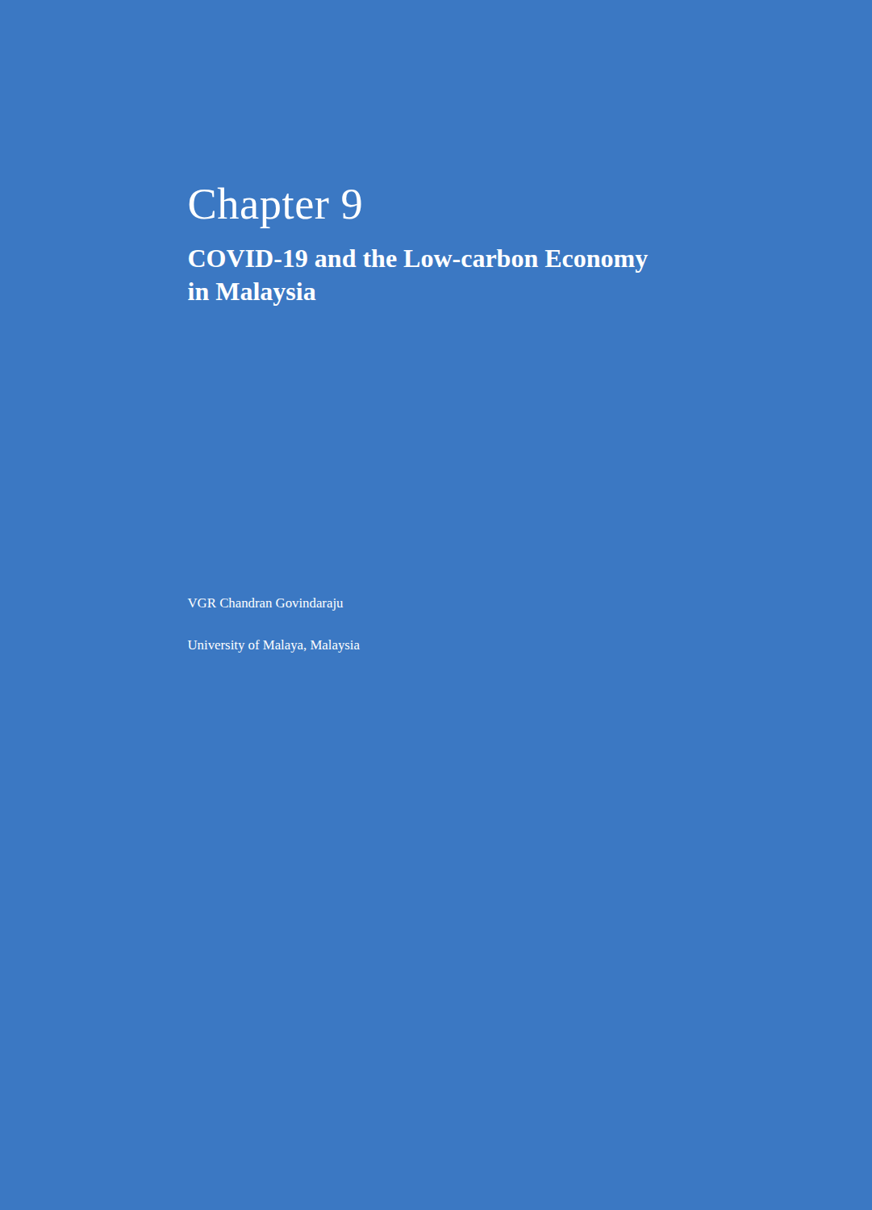Chapter 9
COVID-19 and the Low-carbon Economy in Malaysia
VGR Chandran Govindaraju
University of Malaya, Malaysia